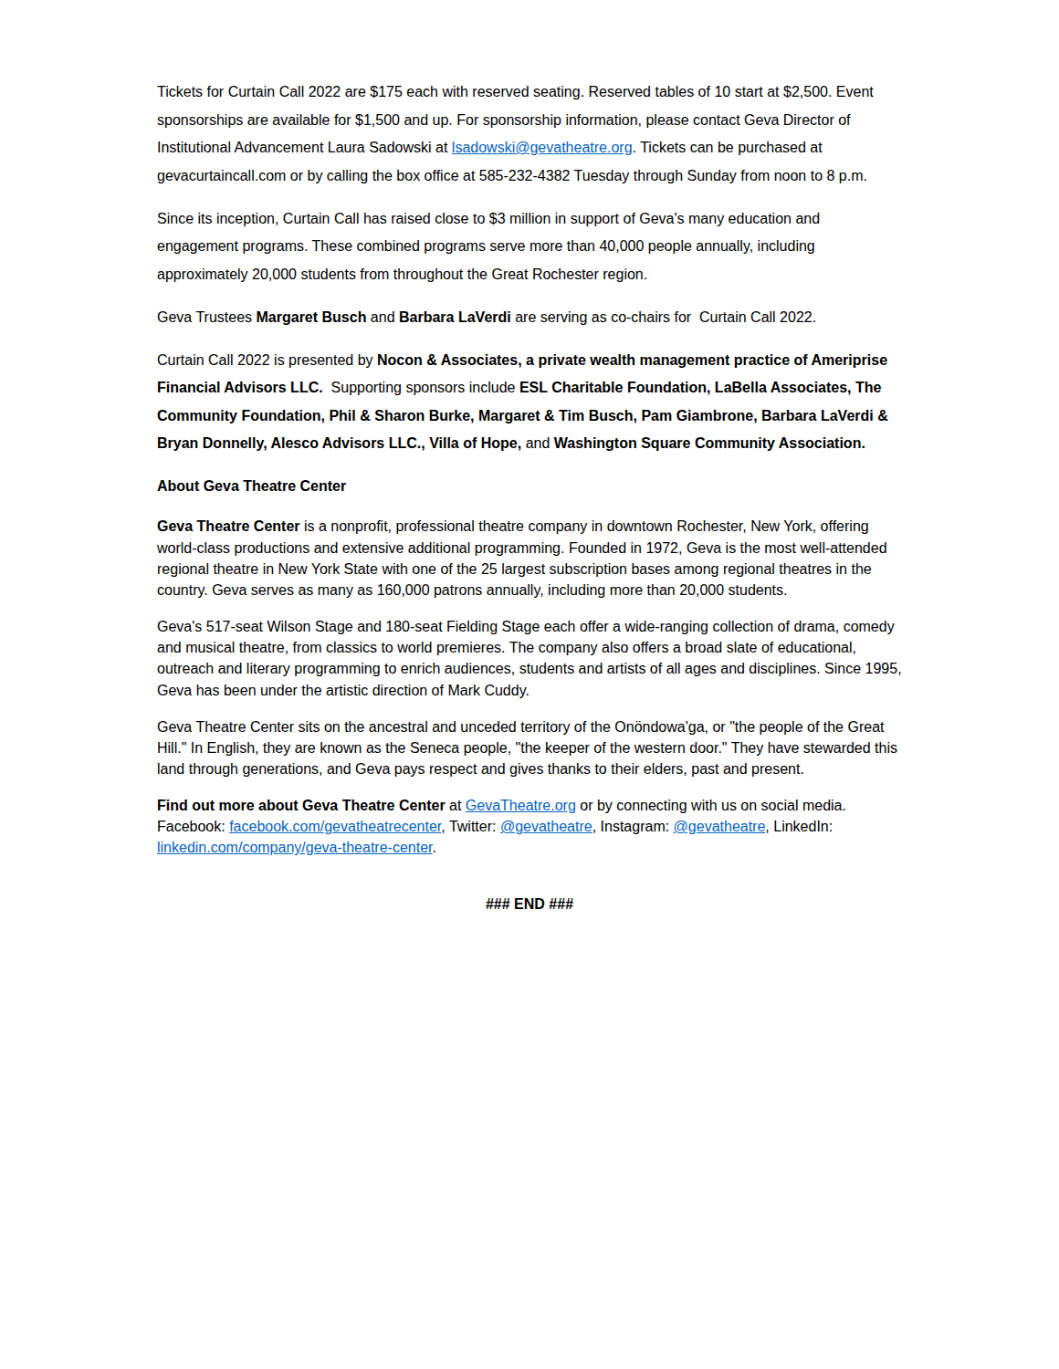Tickets for Curtain Call 2022 are $175 each with reserved seating. Reserved tables of 10 start at $2,500. Event sponsorships are available for $1,500 and up. For sponsorship information, please contact Geva Director of Institutional Advancement Laura Sadowski at lsadowski@gevatheatre.org. Tickets can be purchased at gevacurtaincall.com or by calling the box office at 585-232-4382 Tuesday through Sunday from noon to 8 p.m.
Since its inception, Curtain Call has raised close to $3 million in support of Geva's many education and engagement programs. These combined programs serve more than 40,000 people annually, including approximately 20,000 students from throughout the Great Rochester region.
Geva Trustees Margaret Busch and Barbara LaVerdi are serving as co-chairs for Curtain Call 2022.
Curtain Call 2022 is presented by Nocon & Associates, a private wealth management practice of Ameriprise Financial Advisors LLC. Supporting sponsors include ESL Charitable Foundation, LaBella Associates, The Community Foundation, Phil & Sharon Burke, Margaret & Tim Busch, Pam Giambrone, Barbara LaVerdi & Bryan Donnelly, Alesco Advisors LLC., Villa of Hope, and Washington Square Community Association.
About Geva Theatre Center
Geva Theatre Center is a nonprofit, professional theatre company in downtown Rochester, New York, offering world-class productions and extensive additional programming. Founded in 1972, Geva is the most well-attended regional theatre in New York State with one of the 25 largest subscription bases among regional theatres in the country. Geva serves as many as 160,000 patrons annually, including more than 20,000 students.
Geva's 517-seat Wilson Stage and 180-seat Fielding Stage each offer a wide-ranging collection of drama, comedy and musical theatre, from classics to world premieres. The company also offers a broad slate of educational, outreach and literary programming to enrich audiences, students and artists of all ages and disciplines. Since 1995, Geva has been under the artistic direction of Mark Cuddy.
Geva Theatre Center sits on the ancestral and unceded territory of the Onöndowa'ga, or "the people of the Great Hill." In English, they are known as the Seneca people, "the keeper of the western door." They have stewarded this land through generations, and Geva pays respect and gives thanks to their elders, past and present.
Find out more about Geva Theatre Center at GevaTheatre.org or by connecting with us on social media. Facebook: facebook.com/gevatheatrecenter, Twitter: @gevatheatre, Instagram: @gevatheatre, LinkedIn: linkedin.com/company/geva-theatre-center.
### END ###